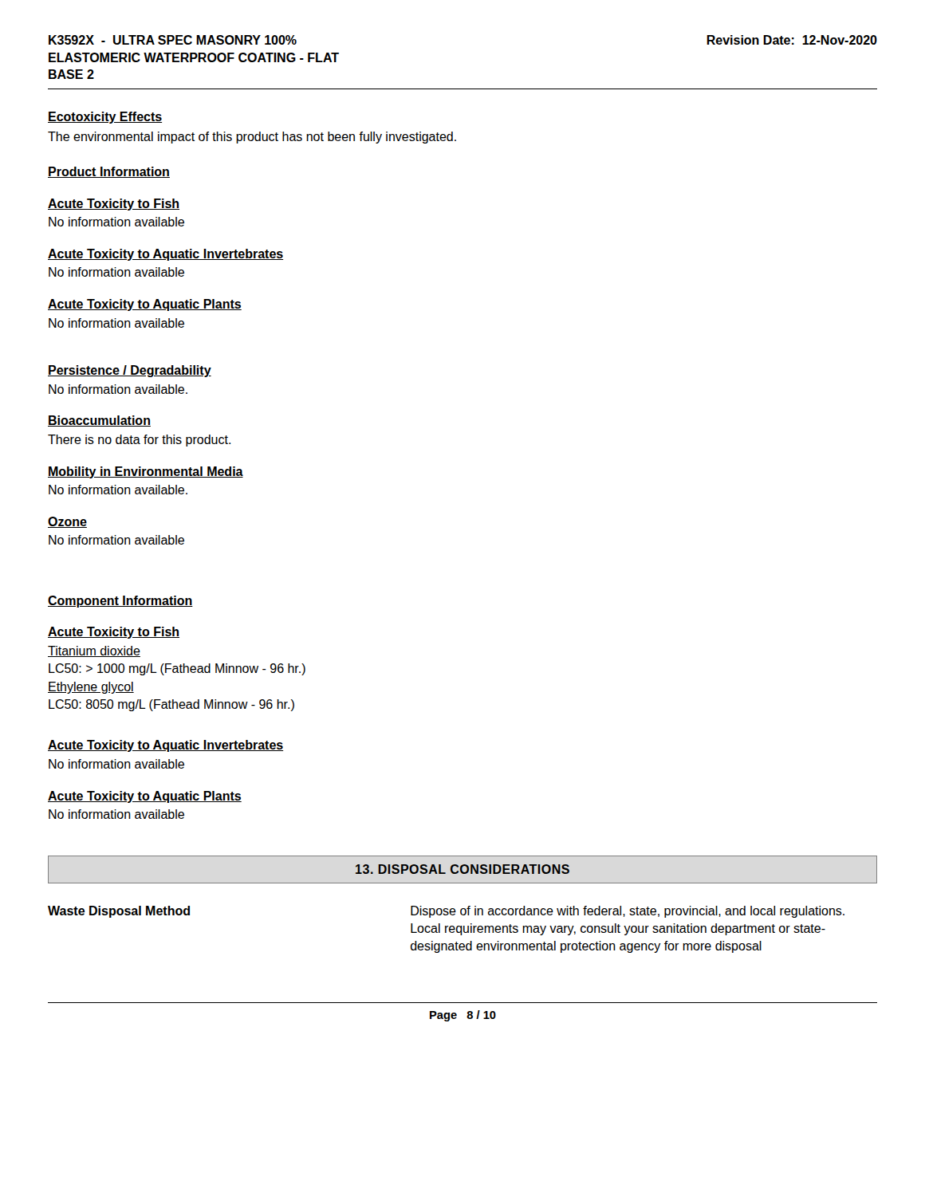K3592X - ULTRA SPEC MASONRY 100%
ELASTOMERIC WATERPROOF COATING - FLAT
BASE 2
Revision Date: 12-Nov-2020
Ecotoxicity Effects
The environmental impact of this product has not been fully investigated.
Product Information
Acute Toxicity to Fish
No information available
Acute Toxicity to Aquatic Invertebrates
No information available
Acute Toxicity to Aquatic Plants
No information available
Persistence / Degradability
No information available.
Bioaccumulation
There is no data for this product.
Mobility in Environmental Media
No information available.
Ozone
No information available
Component Information
Acute Toxicity to Fish
Titanium dioxide
LC50: > 1000 mg/L (Fathead Minnow - 96 hr.)
Ethylene glycol
LC50: 8050 mg/L (Fathead Minnow - 96 hr.)
Acute Toxicity to Aquatic Invertebrates
No information available
Acute Toxicity to Aquatic Plants
No information available
13. DISPOSAL CONSIDERATIONS
Waste Disposal Method
Dispose of in accordance with federal, state, provincial, and local regulations. Local requirements may vary, consult your sanitation department or state-designated environmental protection agency for more disposal
Page 8 / 10